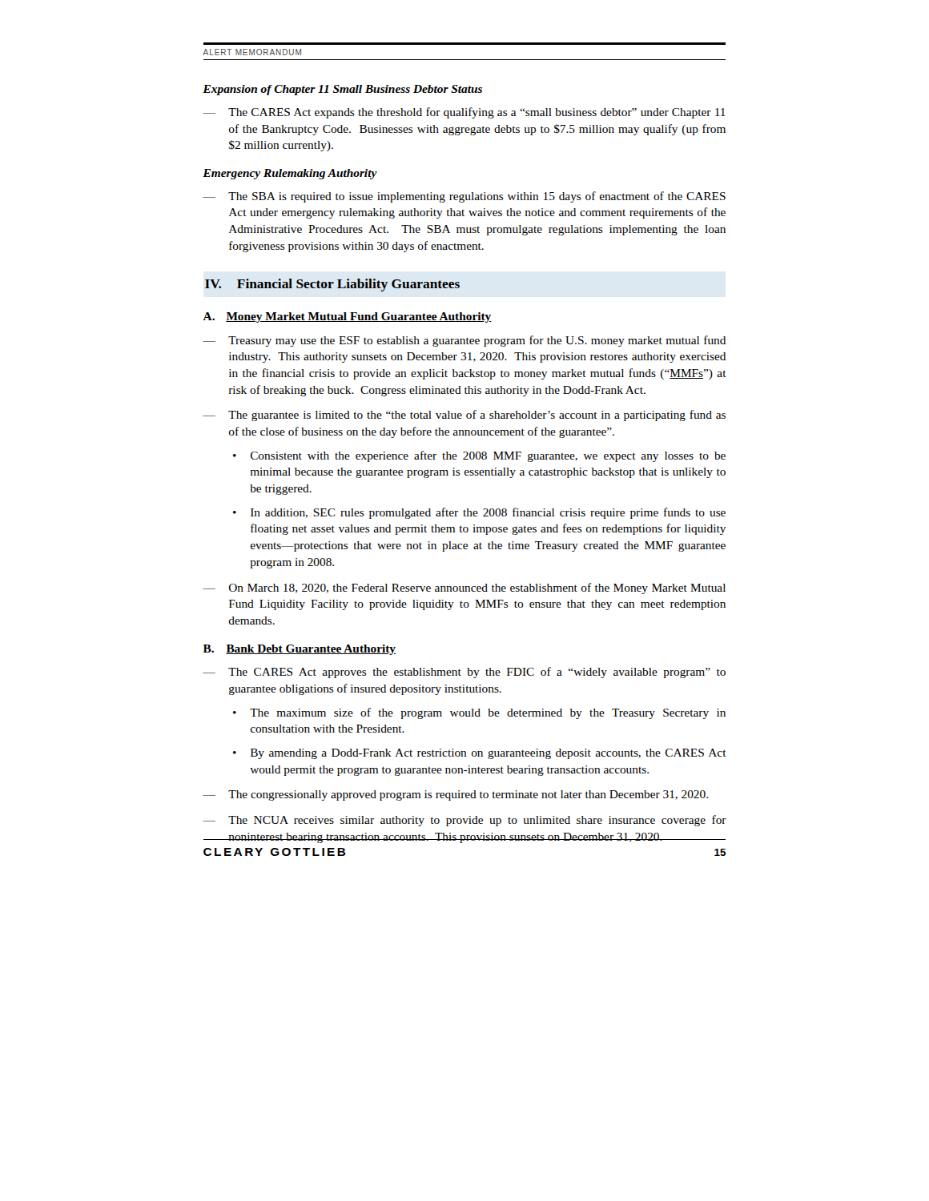ALERT MEMORANDUM
Expansion of Chapter 11 Small Business Debtor Status
The CARES Act expands the threshold for qualifying as a “small business debtor” under Chapter 11 of the Bankruptcy Code. Businesses with aggregate debts up to $7.5 million may qualify (up from $2 million currently).
Emergency Rulemaking Authority
The SBA is required to issue implementing regulations within 15 days of enactment of the CARES Act under emergency rulemaking authority that waives the notice and comment requirements of the Administrative Procedures Act. The SBA must promulgate regulations implementing the loan forgiveness provisions within 30 days of enactment.
IV. Financial Sector Liability Guarantees
A. Money Market Mutual Fund Guarantee Authority
Treasury may use the ESF to establish a guarantee program for the U.S. money market mutual fund industry. This authority sunsets on December 31, 2020. This provision restores authority exercised in the financial crisis to provide an explicit backstop to money market mutual funds (“MMFs”) at risk of breaking the buck. Congress eliminated this authority in the Dodd-Frank Act.
The guarantee is limited to the “the total value of a shareholder’s account in a participating fund as of the close of business on the day before the announcement of the guarantee”.
Consistent with the experience after the 2008 MMF guarantee, we expect any losses to be minimal because the guarantee program is essentially a catastrophic backstop that is unlikely to be triggered.
In addition, SEC rules promulgated after the 2008 financial crisis require prime funds to use floating net asset values and permit them to impose gates and fees on redemptions for liquidity events—protections that were not in place at the time Treasury created the MMF guarantee program in 2008.
On March 18, 2020, the Federal Reserve announced the establishment of the Money Market Mutual Fund Liquidity Facility to provide liquidity to MMFs to ensure that they can meet redemption demands.
B. Bank Debt Guarantee Authority
The CARES Act approves the establishment by the FDIC of a “widely available program” to guarantee obligations of insured depository institutions.
The maximum size of the program would be determined by the Treasury Secretary in consultation with the President.
By amending a Dodd-Frank Act restriction on guaranteeing deposit accounts, the CARES Act would permit the program to guarantee non-interest bearing transaction accounts.
The congressionally approved program is required to terminate not later than December 31, 2020.
The NCUA receives similar authority to provide up to unlimited share insurance coverage for noninterest bearing transaction accounts. This provision sunsets on December 31, 2020.
CLEARY GOTTLIEB 15